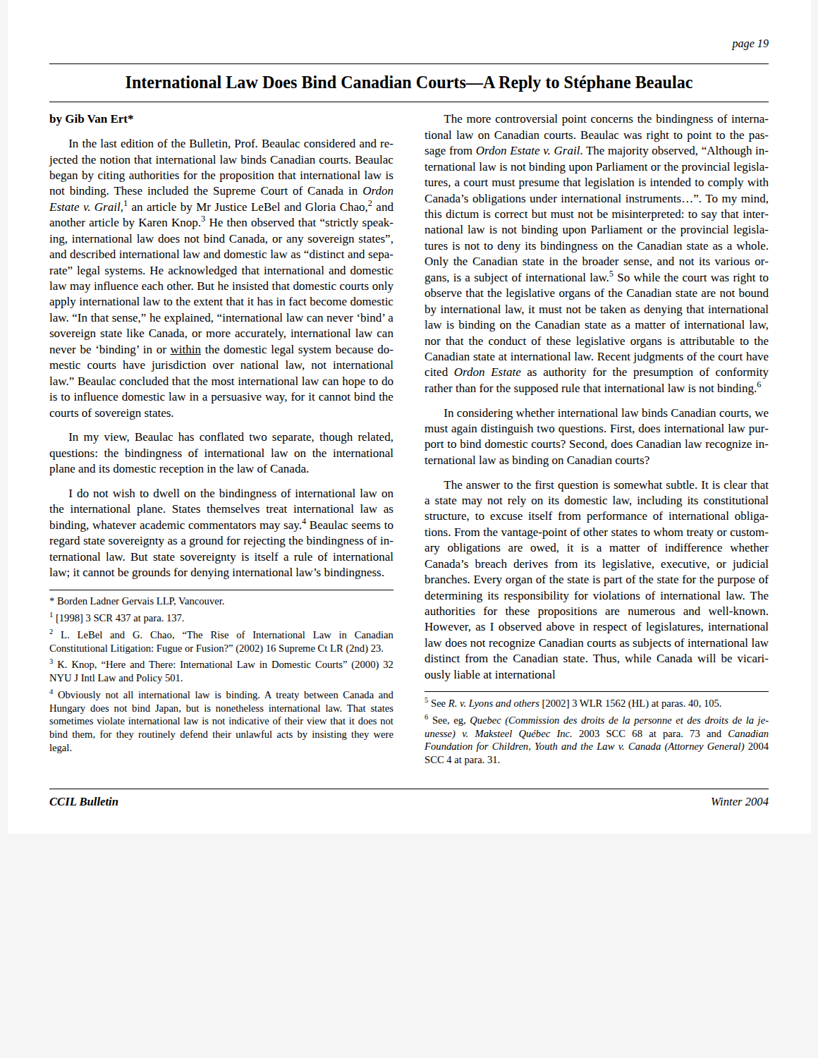page 19
International Law Does Bind Canadian Courts—A Reply to Stéphane Beaulac
by Gib Van Ert*
In the last edition of the Bulletin, Prof. Beaulac considered and rejected the notion that international law binds Canadian courts. Beaulac began by citing authorities for the proposition that international law is not binding. These included the Supreme Court of Canada in Ordon Estate v. Grail,1 an article by Mr Justice LeBel and Gloria Chao,2 and another article by Karen Knop.3 He then observed that “strictly speaking, international law does not bind Canada, or any sovereign states”, and described international law and domestic law as “distinct and separate” legal systems. He acknowledged that international and domestic law may influence each other. But he insisted that domestic courts only apply international law to the extent that it has in fact become domestic law. “In that sense,” he explained, “international law can never ‘bind’ a sovereign state like Canada, or more accurately, international law can never be ‘binding’ in or within the domestic legal system because domestic courts have jurisdiction over national law, not international law.” Beaulac concluded that the most international law can hope to do is to influence domestic law in a persuasive way, for it cannot bind the courts of sovereign states.
In my view, Beaulac has conflated two separate, though related, questions: the bindingness of international law on the international plane and its domestic reception in the law of Canada.
I do not wish to dwell on the bindingness of international law on the international plane. States themselves treat international law as binding, whatever academic commentators may say.4 Beaulac seems to regard state sovereignty as a ground for rejecting the bindingness of international law. But state sovereignty is itself a rule of international law; it cannot be grounds for denying international law’s bindingness.
* Borden Ladner Gervais LLP, Vancouver.
1 [1998] 3 SCR 437 at para. 137.
2 L. LeBel and G. Chao, “The Rise of International Law in Canadian Constitutional Litigation: Fugue or Fusion?” (2002) 16 Supreme Ct LR (2nd) 23.
3 K. Knop, “Here and There: International Law in Domestic Courts” (2000) 32 NYU J Intl Law and Policy 501.
4 Obviously not all international law is binding. A treaty between Canada and Hungary does not bind Japan, but is nonetheless international law. That states sometimes violate international law is not indicative of their view that it does not bind them, for they routinely defend their unlawful acts by insisting they were legal.
The more controversial point concerns the bindingness of international law on Canadian courts. Beaulac was right to point to the passage from Ordon Estate v. Grail. The majority observed, “Although international law is not binding upon Parliament or the provincial legislatures, a court must presume that legislation is intended to comply with Canada’s obligations under international instruments…”. To my mind, this dictum is correct but must not be misinterpreted: to say that international law is not binding upon Parliament or the provincial legislatures is not to deny its bindingness on the Canadian state as a whole. Only the Canadian state in the broader sense, and not its various organs, is a subject of international law.5 So while the court was right to observe that the legislative organs of the Canadian state are not bound by international law, it must not be taken as denying that international law is binding on the Canadian state as a matter of international law, nor that the conduct of these legislative organs is attributable to the Canadian state at international law. Recent judgments of the court have cited Ordon Estate as authority for the presumption of conformity rather than for the supposed rule that international law is not binding.6
In considering whether international law binds Canadian courts, we must again distinguish two questions. First, does international law purport to bind domestic courts? Second, does Canadian law recognize international law as binding on Canadian courts?
The answer to the first question is somewhat subtle. It is clear that a state may not rely on its domestic law, including its constitutional structure, to excuse itself from performance of international obligations. From the vantage-point of other states to whom treaty or customary obligations are owed, it is a matter of indifference whether Canada’s breach derives from its legislative, executive, or judicial branches. Every organ of the state is part of the state for the purpose of determining its responsibility for violations of international law. The authorities for these propositions are numerous and well-known. However, as I observed above in respect of legislatures, international law does not recognize Canadian courts as subjects of international law distinct from the Canadian state. Thus, while Canada will be vicariously liable at international
5 See R. v. Lyons and others [2002] 3 WLR 1562 (HL) at paras. 40, 105.
6 See, eg, Quebec (Commission des droits de la personne et des droits de la jeunesse) v. Maksteel Québec Inc. 2003 SCC 68 at para. 73 and Canadian Foundation for Children, Youth and the Law v. Canada (Attorney General) 2004 SCC 4 at para. 31.
CCIL Bulletin Winter 2004